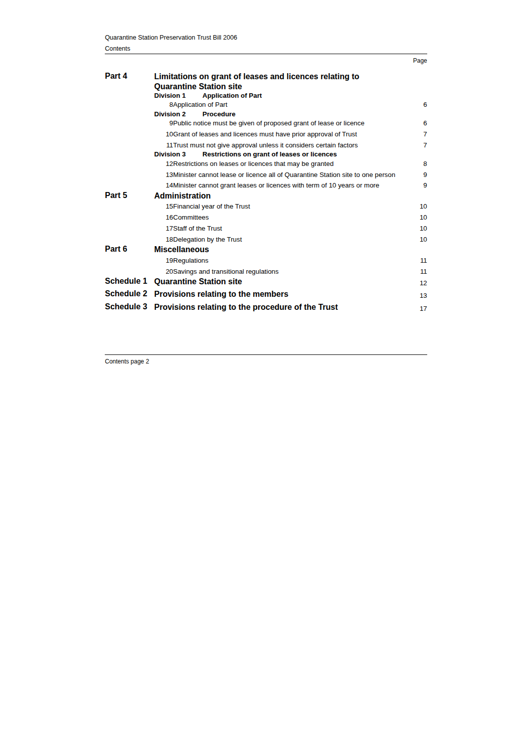Quarantine Station Preservation Trust Bill 2006
Contents
Page
| Part 4 | Limitations on grant of leases and licences relating to Quarantine Station site | |
| | Division 1 Application of Part | |
| | 8 | Application of Part | 6 |
| | Division 2 Procedure | |
| | 9 | Public notice must be given of proposed grant of lease or licence | 6 |
| | 10 | Grant of leases and licences must have prior approval of Trust | 7 |
| | 11 | Trust must not give approval unless it considers certain factors | 7 |
| | Division 3 Restrictions on grant of leases or licences | |
| | 12 | Restrictions on leases or licences that may be granted | 8 |
| | 13 | Minister cannot lease or licence all of Quarantine Station site to one person | 9 |
| | 14 | Minister cannot grant leases or licences with term of 10 years or more | 9 |
| Part 5 | Administration | |
| | 15 | Financial year of the Trust | 10 |
| | 16 | Committees | 10 |
| | 17 | Staff of the Trust | 10 |
| | 18 | Delegation by the Trust | 10 |
| Part 6 | Miscellaneous | |
| | 19 | Regulations | 11 |
| | 20 | Savings and transitional regulations | 11 |
| Schedule 1 | Quarantine Station site | 12 |
| Schedule 2 | Provisions relating to the members | 13 |
| Schedule 3 | Provisions relating to the procedure of the Trust | 17 |
Contents page 2